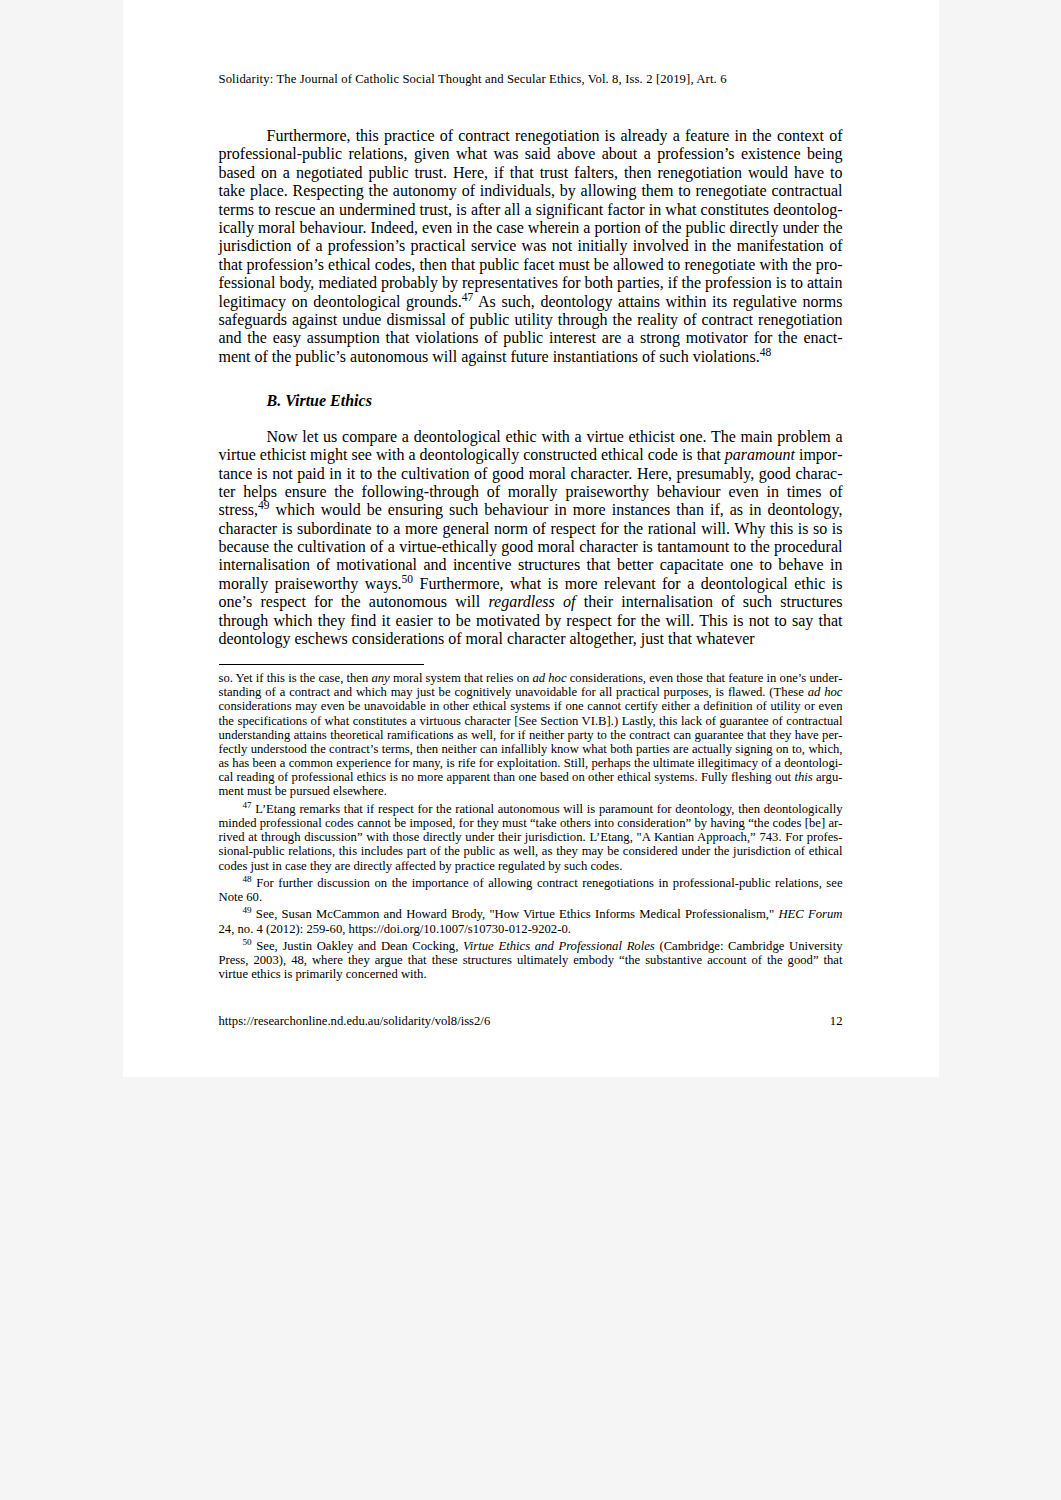Solidarity: The Journal of Catholic Social Thought and Secular Ethics, Vol. 8, Iss. 2 [2019], Art. 6
Furthermore, this practice of contract renegotiation is already a feature in the context of professional-public relations, given what was said above about a profession’s existence being based on a negotiated public trust. Here, if that trust falters, then renegotiation would have to take place. Respecting the autonomy of individuals, by allowing them to renegotiate contractual terms to rescue an undermined trust, is after all a significant factor in what constitutes deontologically moral behaviour. Indeed, even in the case wherein a portion of the public directly under the jurisdiction of a profession’s practical service was not initially involved in the manifestation of that profession’s ethical codes, then that public facet must be allowed to renegotiate with the professional body, mediated probably by representatives for both parties, if the profession is to attain legitimacy on deontological grounds.47 As such, deontology attains within its regulative norms safeguards against undue dismissal of public utility through the reality of contract renegotiation and the easy assumption that violations of public interest are a strong motivator for the enactment of the public’s autonomous will against future instantiations of such violations.48
B. Virtue Ethics
Now let us compare a deontological ethic with a virtue ethicist one. The main problem a virtue ethicist might see with a deontologically constructed ethical code is that paramount importance is not paid in it to the cultivation of good moral character. Here, presumably, good character helps ensure the following-through of morally praiseworthy behaviour even in times of stress,49 which would be ensuring such behaviour in more instances than if, as in deontology, character is subordinate to a more general norm of respect for the rational will. Why this is so is because the cultivation of a virtue-ethically good moral character is tantamount to the procedural internalisation of motivational and incentive structures that better capacitate one to behave in morally praiseworthy ways.50 Furthermore, what is more relevant for a deontological ethic is one’s respect for the autonomous will regardless of their internalisation of such structures through which they find it easier to be motivated by respect for the will. This is not to say that deontology eschews considerations of moral character altogether, just that whatever
so. Yet if this is the case, then any moral system that relies on ad hoc considerations, even those that feature in one’s understanding of a contract and which may just be cognitively unavoidable for all practical purposes, is flawed. (These ad hoc considerations may even be unavoidable in other ethical systems if one cannot certify either a definition of utility or even the specifications of what constitutes a virtuous character [See Section VI.B].) Lastly, this lack of guarantee of contractual understanding attains theoretical ramifications as well, for if neither party to the contract can guarantee that they have perfectly understood the contract’s terms, then neither can infallibly know what both parties are actually signing on to, which, as has been a common experience for many, is rife for exploitation. Still, perhaps the ultimate illegitimacy of a deontological reading of professional ethics is no more apparent than one based on other ethical systems. Fully fleshing out this argument must be pursued elsewhere.
47 L’Etang remarks that if respect for the rational autonomous will is paramount for deontology, then deontologically minded professional codes cannot be imposed, for they must “take others into consideration” by having “the codes [be] arrived at through discussion” with those directly under their jurisdiction. L’Etang, "A Kantian Approach,” 743. For professional-public relations, this includes part of the public as well, as they may be considered under the jurisdiction of ethical codes just in case they are directly affected by practice regulated by such codes.
48 For further discussion on the importance of allowing contract renegotiations in professional-public relations, see Note 60.
49 See, Susan McCammon and Howard Brody, "How Virtue Ethics Informs Medical Professionalism," HEC Forum 24, no. 4 (2012): 259-60, https://doi.org/10.1007/s10730-012-9202-0.
50 See, Justin Oakley and Dean Cocking, Virtue Ethics and Professional Roles (Cambridge: Cambridge University Press, 2003), 48, where they argue that these structures ultimately embody “the substantive account of the good” that virtue ethics is primarily concerned with.
https://researchonline.nd.edu.au/solidarity/vol8/iss2/6 12